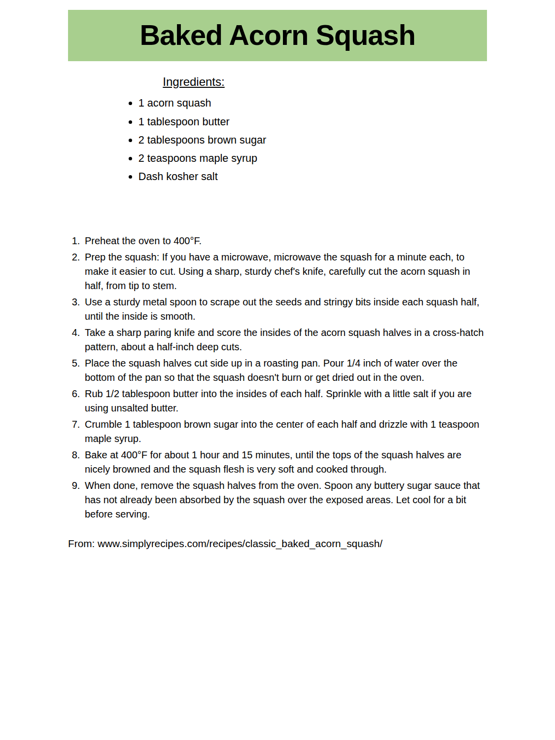Baked Acorn Squash
Ingredients:
1 acorn squash
1 tablespoon butter
2 tablespoons brown sugar
2 teaspoons maple syrup
Dash kosher salt
Preheat the oven to 400°F.
Prep the squash: If you have a microwave, microwave the squash for a minute each, to make it easier to cut. Using a sharp, sturdy chef's knife, carefully cut the acorn squash in half, from tip to stem.
Use a sturdy metal spoon to scrape out the seeds and stringy bits inside each squash half, until the inside is smooth.
Take a sharp paring knife and score the insides of the acorn squash halves in a cross-hatch pattern, about a half-inch deep cuts.
Place the squash halves cut side up in a roasting pan. Pour 1/4 inch of water over the bottom of the pan so that the squash doesn't burn or get dried out in the oven.
Rub 1/2 tablespoon butter into the insides of each half. Sprinkle with a little salt if you are using unsalted butter.
Crumble 1 tablespoon brown sugar into the center of each half and drizzle with 1 teaspoon maple syrup.
Bake at 400°F for about 1 hour and 15 minutes, until the tops of the squash halves are nicely browned and the squash flesh is very soft and cooked through.
When done, remove the squash halves from the oven. Spoon any buttery sugar sauce that has not already been absorbed by the squash over the exposed areas. Let cool for a bit before serving.
From: www.simplyrecipes.com/recipes/classic_baked_acorn_squash/